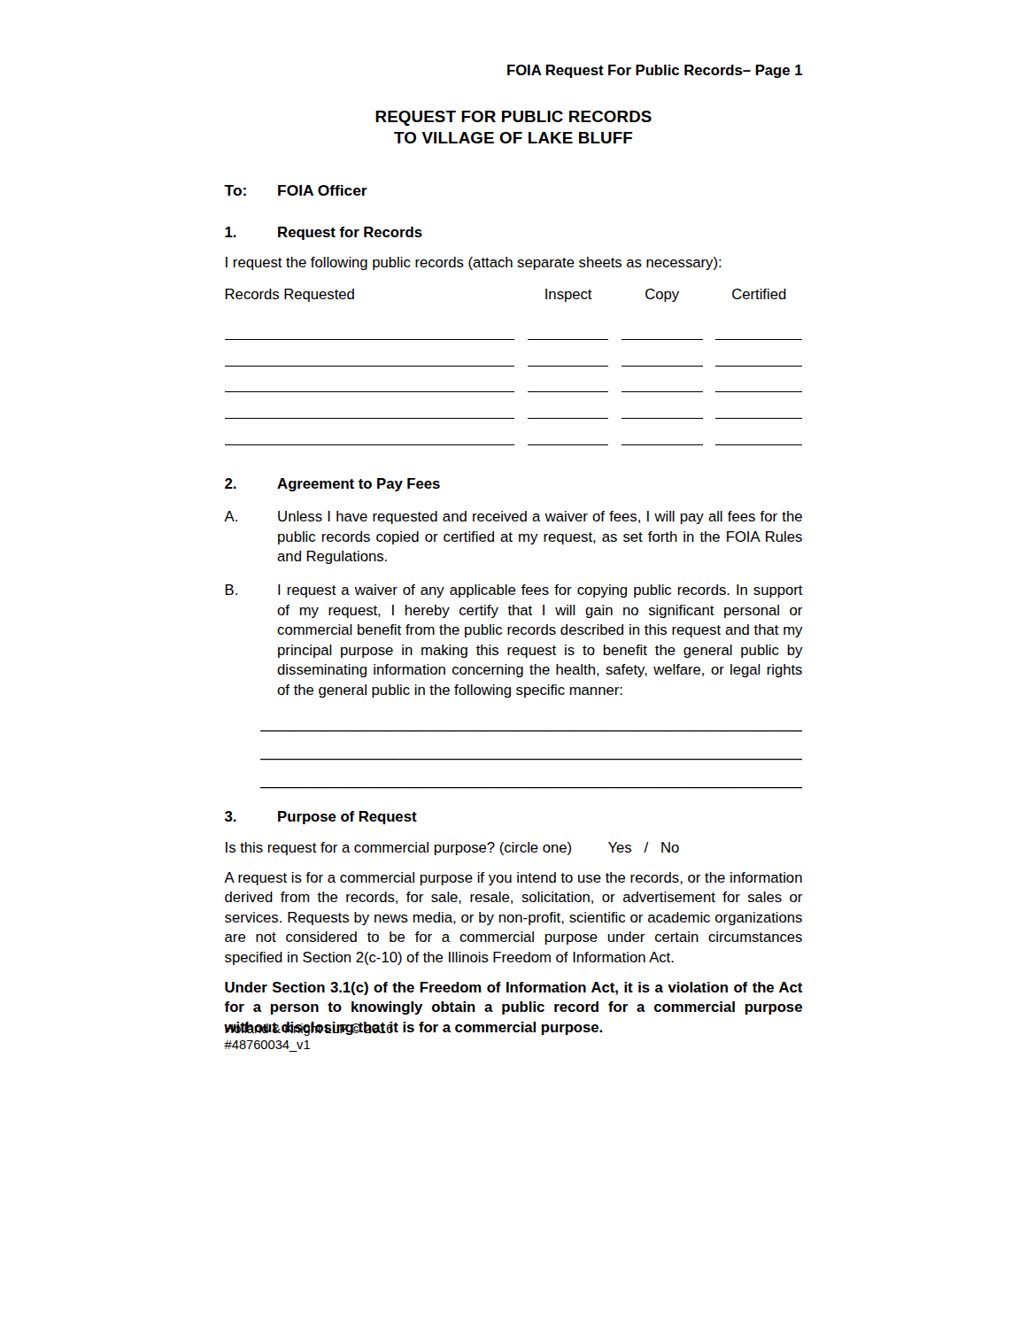FOIA Request For Public Records– Page 1
REQUEST FOR PUBLIC RECORDS
TO VILLAGE OF LAKE BLUFF
To: FOIA Officer
1. Request for Records
I request the following public records (attach separate sheets as necessary):
| Records Requested | | Inspect | | Copy | | Certified |
| --- | --- | --- | --- | --- | --- | --- |
2. Agreement to Pay Fees
A.
Unless I have requested and received a waiver of fees, I will pay all fees for the public records copied or certified at my request, as set forth in the FOIA Rules and Regulations.
B.
I request a waiver of any applicable fees for copying public records. In support of my request, I hereby certify that I will gain no significant personal or commercial benefit from the public records described in this request and that my principal purpose in making this request is to benefit the general public by disseminating information concerning the health, safety, welfare, or legal rights of the general public in the following specific manner:
_______________________________________________________________________
_______________________________________________________________________
_______________________________________________________________________
3. Purpose of Request
Is this request for a commercial purpose? (circle one) Yes / No
A request is for a commercial purpose if you intend to use the records, or the information derived from the records, for sale, resale, solicitation, or advertisement for sales or services. Requests by news media, or by non-profit, scientific or academic organizations are not considered to be for a commercial purpose under certain circumstances specified in Section 2(c-10) of the Illinois Freedom of Information Act.
Under Section 3.1(c) of the Freedom of Information Act, it is a violation of the Act for a person to knowingly obtain a public record for a commercial purpose without disclosing that it is for a commercial purpose.
Holland & Knight LLP © 2016
#48760034_v1